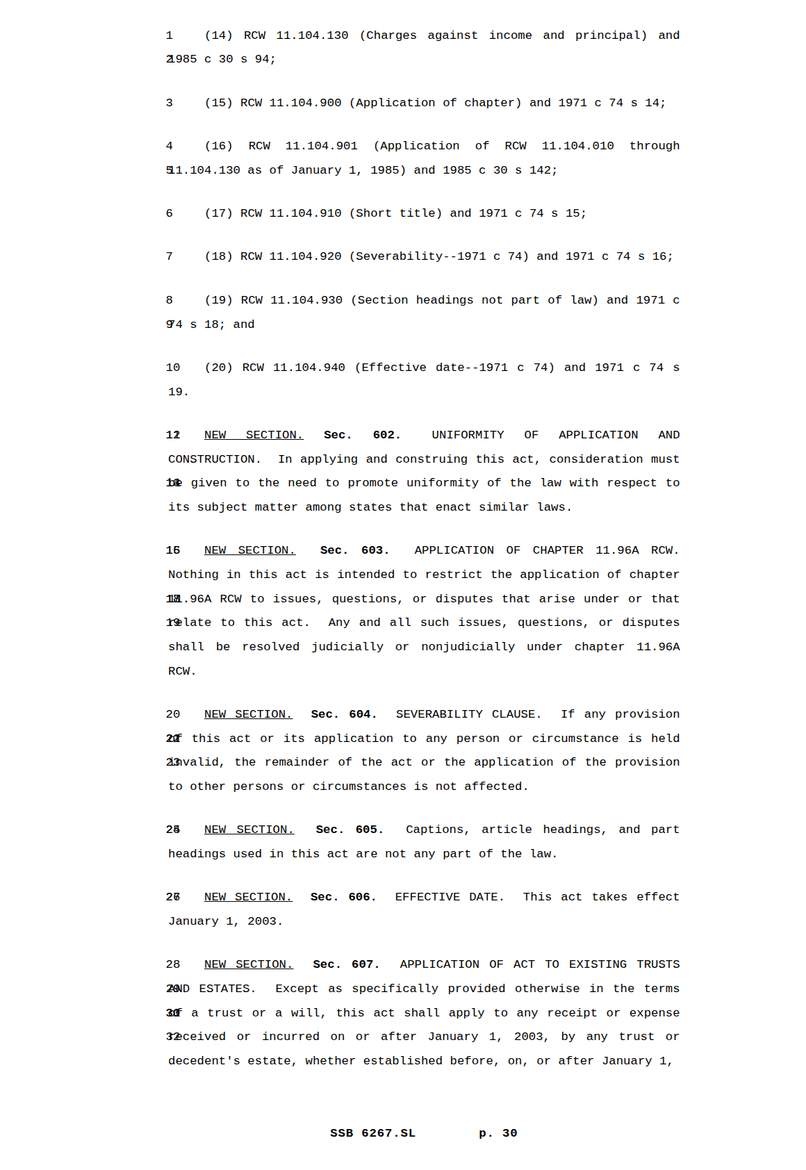1(14) RCW 11.104.130 (Charges against income and principal) and 1985 2c 30 s 94;
3(15) RCW 11.104.900 (Application of chapter) and 1971 c 74 s 14;
4(16) RCW 11.104.901 (Application of RCW 11.104.010 through 511.104.130 as of January 1, 1985) and 1985 c 30 s 142;
6(17) RCW 11.104.910 (Short title) and 1971 c 74 s 15;
7(18) RCW 11.104.920 (Severability--1971 c 74) and 1971 c 74 s 16;
8(19) RCW 11.104.930 (Section headings not part of law) and 1971 c 974 s 18; and
10(20) RCW 11.104.940 (Effective date--1971 c 74) and 1971 c 74 s 19.
11 NEW SECTION. Sec. 602. UNIFORMITY OF APPLICATION AND 12 CONSTRUCTION. In applying and construing this act, consideration must 13be given to the need to promote uniformity of the law with respect to 14its subject matter among states that enact similar laws.
15 NEW SECTION. Sec. 603. APPLICATION OF CHAPTER 11.96A RCW. 16 Nothing in this act is intended to restrict the application of chapter 1711.96A RCW to issues, questions, or disputes that arise under or that 18relate to this act. Any and all such issues, questions, or disputes 19shall be resolved judicially or nonjudicially under chapter 11.96A RCW.
20 NEW SECTION. Sec. 604. SEVERABILITY CLAUSE. If any provision of 21this act or its application to any person or circumstance is held 22invalid, the remainder of the act or the application of the provision 23to other persons or circumstances is not affected.
24 NEW SECTION. Sec. 605. Captions, article headings, and part 25headings used in this act are not any part of the law.
26 NEW SECTION. Sec. 606. EFFECTIVE DATE. This act takes effect 27 January 1, 2003.
28 NEW SECTION. Sec. 607. APPLICATION OF ACT TO EXISTING TRUSTS AND 29 ESTATES. Except as specifically provided otherwise in the terms of a 30trust or a will, this act shall apply to any receipt or expense 31received or incurred on or after January 1, 2003, by any trust or 32decedent's estate, whether established before, on, or after January 1,
SSB 6267.SL p. 30